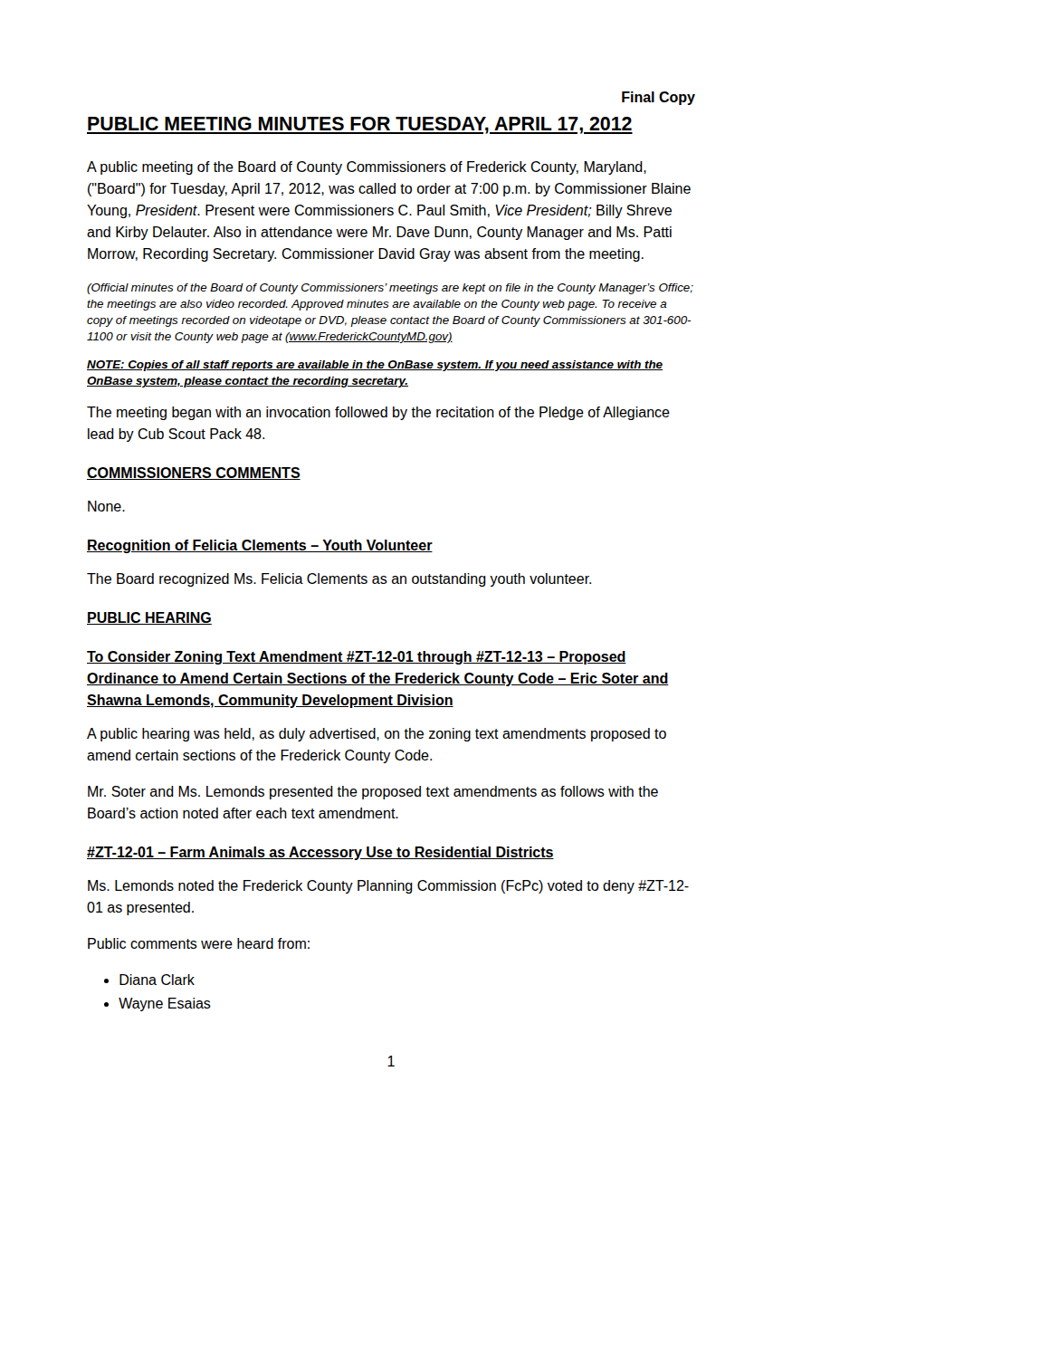Final Copy
PUBLIC MEETING MINUTES FOR TUESDAY, APRIL 17, 2012
A public meeting of the Board of County Commissioners of Frederick County, Maryland, ("Board") for Tuesday, April 17, 2012, was called to order at 7:00 p.m. by Commissioner Blaine Young, President. Present were Commissioners C. Paul Smith, Vice President; Billy Shreve and Kirby Delauter. Also in attendance were Mr. Dave Dunn, County Manager and Ms. Patti Morrow, Recording Secretary. Commissioner David Gray was absent from the meeting.
(Official minutes of the Board of County Commissioners’ meetings are kept on file in the County Manager’s Office; the meetings are also video recorded. Approved minutes are available on the County web page. To receive a copy of meetings recorded on videotape or DVD, please contact the Board of County Commissioners at 301-600-1100 or visit the County web page at (www.FrederickCountyMD.gov)
NOTE: Copies of all staff reports are available in the OnBase system. If you need assistance with the OnBase system, please contact the recording secretary.
The meeting began with an invocation followed by the recitation of the Pledge of Allegiance lead by Cub Scout Pack 48.
COMMISSIONERS COMMENTS
None.
Recognition of Felicia Clements – Youth Volunteer
The Board recognized Ms. Felicia Clements as an outstanding youth volunteer.
PUBLIC HEARING
To Consider Zoning Text Amendment #ZT-12-01 through #ZT-12-13 – Proposed Ordinance to Amend Certain Sections of the Frederick County Code – Eric Soter and Shawna Lemonds, Community Development Division
A public hearing was held, as duly advertised, on the zoning text amendments proposed to amend certain sections of the Frederick County Code.
Mr. Soter and Ms. Lemonds presented the proposed text amendments as follows with the Board’s action noted after each text amendment.
#ZT-12-01 – Farm Animals as Accessory Use to Residential Districts
Ms. Lemonds noted the Frederick County Planning Commission (FcPc) voted to deny #ZT-12-01 as presented.
Public comments were heard from:
Diana Clark
Wayne Esaias
1